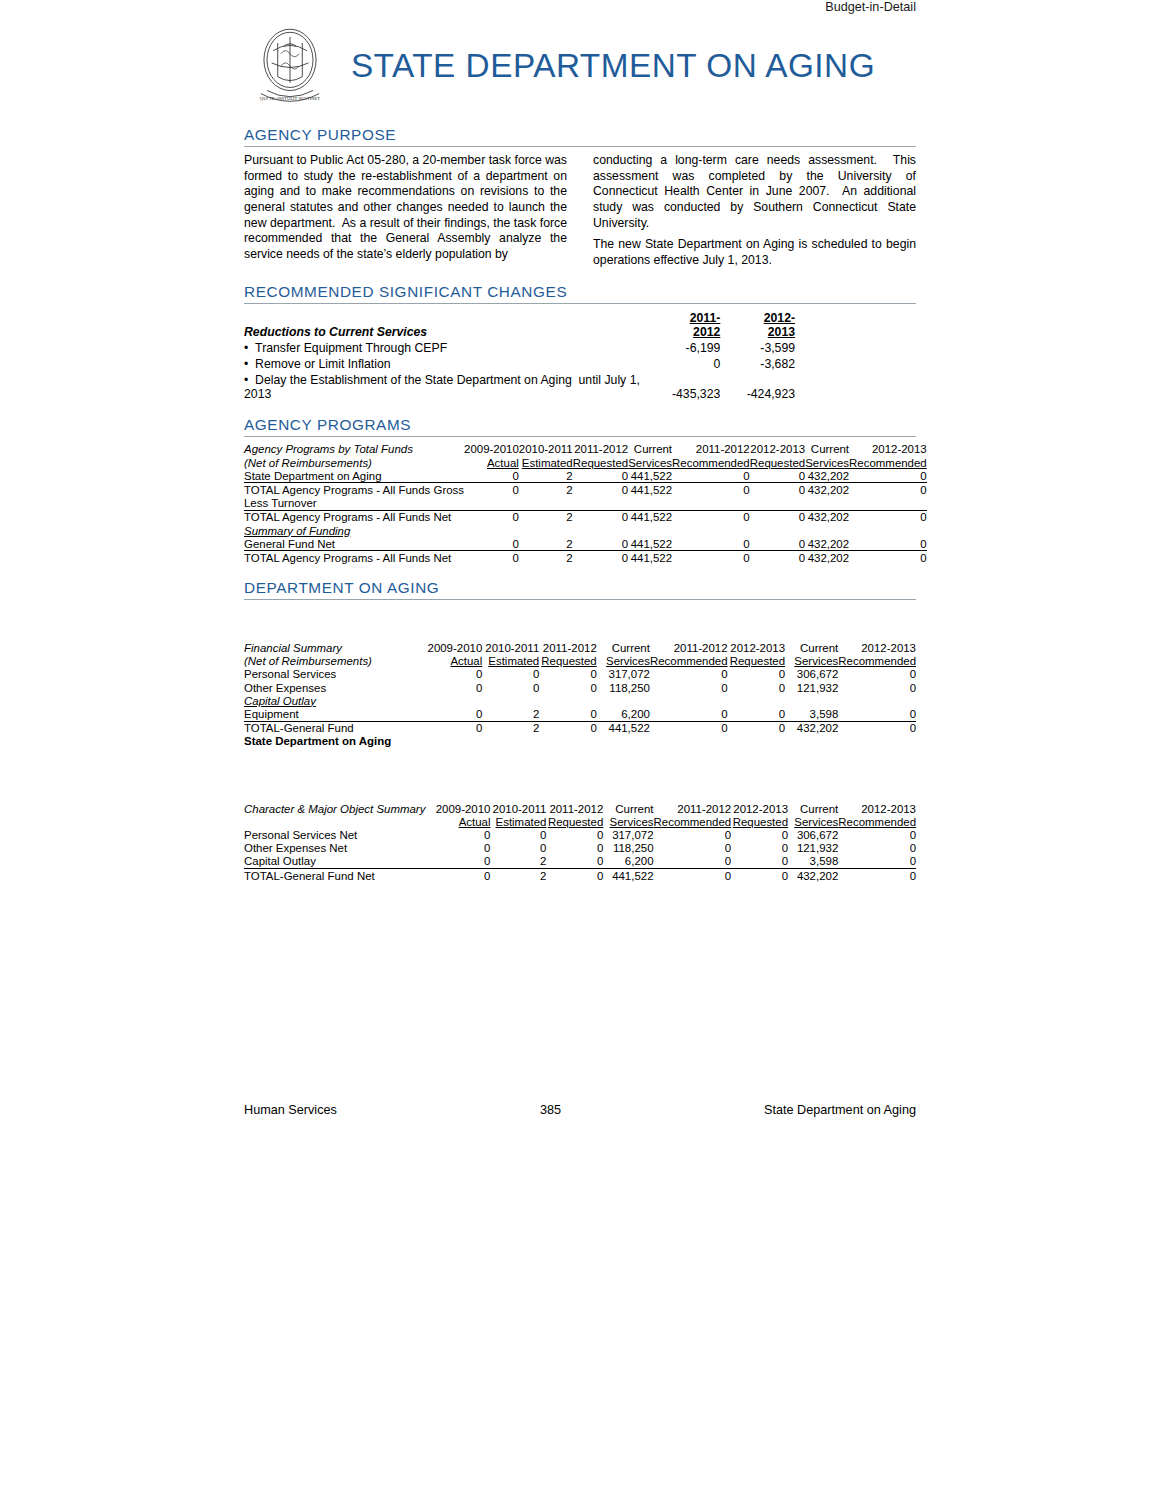Budget-in-Detail
QUI TRANSTULIT SUSTINET
STATE DEPARTMENT ON AGING
Agency Purpose
Pursuant to Public Act 05-280, a 20-member task force was formed to study the re-establishment of a department on aging and to make recommendations on revisions to the general statutes and other changes needed to launch the new department. As a result of their findings, the task force recommended that the General Assembly analyze the service needs of the state’s elderly population by
conducting a long-term care needs assessment. This assessment was completed by the University of Connecticut Health Center in June 2007. An additional study was conducted by Southern Connecticut State University.
The new State Department on Aging is scheduled to begin operations effective July 1, 2013.
Recommended Significant Changes
| Reductions to Current Services | 2011-2012 | 2012-2013 | |
| Transfer Equipment Through CEPF | -6,199 | -3,599 | |
| Remove or Limit Inflation | 0 | -3,682 | |
| Delay the Establishment of the State Department on Aging until July 1, 2013 | -435,323 | -424,923 | |
Agency Programs
| Agency Programs by Total Funds | 2009-2010 | 2010-2011 | 2011-2012 | Current | 2011-2012 | 2012-2013 | Current | 2012-2013 |
| --- | --- | --- | --- | --- | --- | --- | --- | --- |
| (Net of Reimbursements) | Actual | Estimated | Requested | Services | Recommended | Requested | Services | Recommended |
| State Department on Aging | 0 | 2 | 0 | 441,522 | 0 | 0 | 432,202 | 0 |
| TOTAL Agency Programs - All Funds Gross | 0 | 2 | 0 | 441,522 | 0 | 0 | 432,202 | 0 |
| Less Turnover | | | | | | | | |
| TOTAL Agency Programs - All Funds Net | 0 | 2 | 0 | 441,522 | 0 | 0 | 432,202 | 0 |
| Summary of Funding | | | | | | | | |
| General Fund Net | 0 | 2 | 0 | 441,522 | 0 | 0 | 432,202 | 0 |
| TOTAL Agency Programs - All Funds Net | 0 | 2 | 0 | 441,522 | 0 | 0 | 432,202 | 0 |
Department on Aging
| Financial Summary | 2009-2010 | 2010-2011 | 2011-2012 | Current | 2011-2012 | 2012-2013 | Current | 2012-2013 |
| --- | --- | --- | --- | --- | --- | --- | --- | --- |
| (Net of Reimbursements) | Actual | Estimated | Requested | Services | Recommended | Requested | Services | Recommended |
| Personal Services | 0 | 0 | 0 | 317,072 | 0 | 0 | 306,672 | 0 |
| Other Expenses | 0 | 0 | 0 | 118,250 | 0 | 0 | 121,932 | 0 |
| Capital Outlay | | | | | | | | |
| Equipment | 0 | 2 | 0 | 6,200 | 0 | 0 | 3,598 | 0 |
| TOTAL-General Fund | 0 | 2 | 0 | 441,522 | 0 | 0 | 432,202 | 0 |
| State Department on Aging | | | | | | | | |
| Character & Major Object Summary | 2009-2010 | 2010-2011 | 2011-2012 | Current | 2011-2012 | 2012-2013 | Current | 2012-2013 |
| --- | --- | --- | --- | --- | --- | --- | --- | --- |
| | Actual | Estimated | Requested | Services | Recommended | Requested | Services | Recommended |
| Personal Services Net | 0 | 0 | 0 | 317,072 | 0 | 0 | 306,672 | 0 |
| Other Expenses Net | 0 | 0 | 0 | 118,250 | 0 | 0 | 121,932 | 0 |
| Capital Outlay | 0 | 2 | 0 | 6,200 | 0 | 0 | 3,598 | 0 |
| TOTAL-General Fund Net | 0 | 2 | 0 | 441,522 | 0 | 0 | 432,202 | 0 |
Human Services
385
State Department on Aging